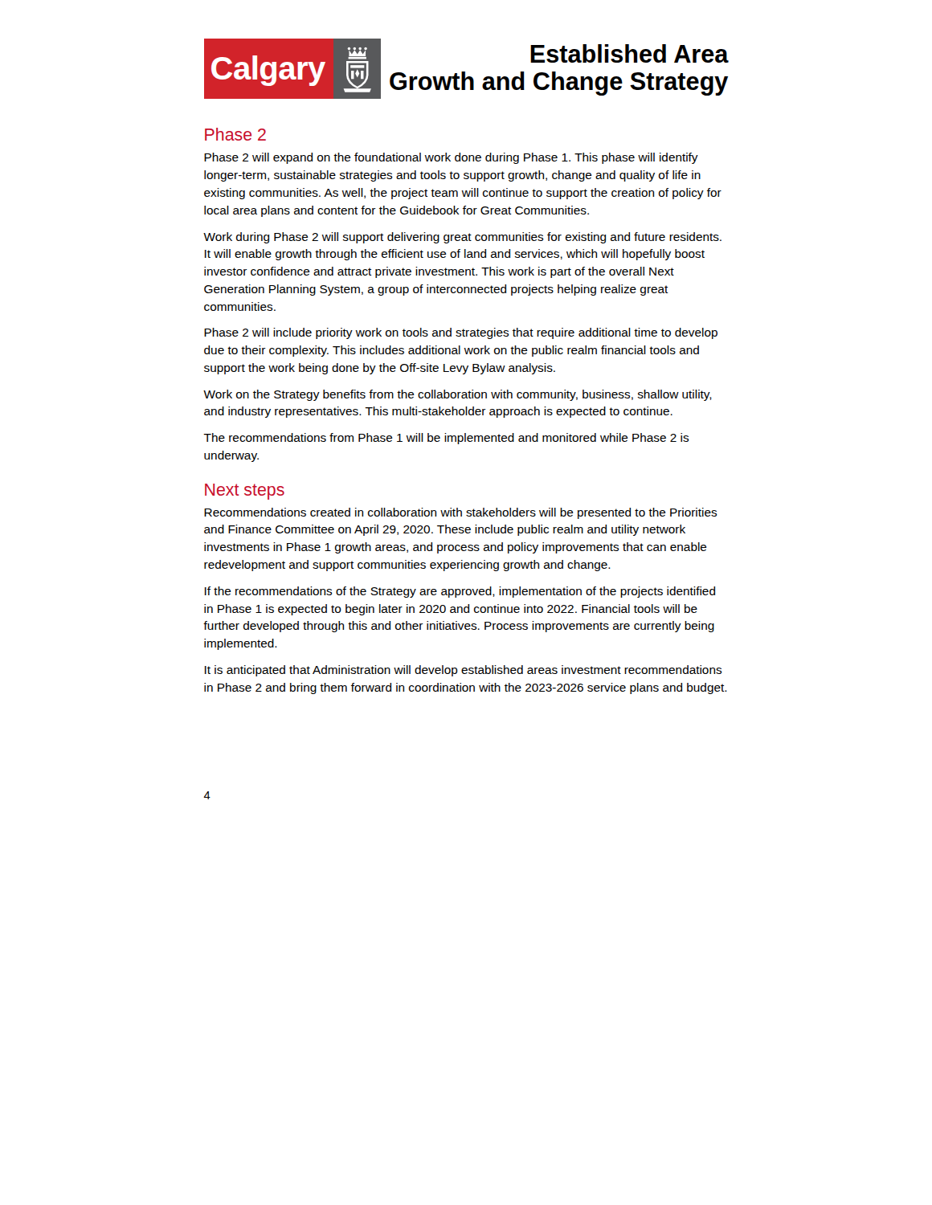Calgary
Established Area
Growth and Change Strategy
Phase 2
Phase 2 will expand on the foundational work done during Phase 1. This phase will identify longer-term, sustainable strategies and tools to support growth, change and quality of life in existing communities. As well, the project team will continue to support the creation of policy for local area plans and content for the Guidebook for Great Communities.
Work during Phase 2 will support delivering great communities for existing and future residents. It will enable growth through the efficient use of land and services, which will hopefully boost investor confidence and attract private investment. This work is part of the overall Next Generation Planning System, a group of interconnected projects helping realize great communities.
Phase 2 will include priority work on tools and strategies that require additional time to develop due to their complexity. This includes additional work on the public realm financial tools and support the work being done by the Off-site Levy Bylaw analysis.
Work on the Strategy benefits from the collaboration with community, business, shallow utility, and industry representatives. This multi-stakeholder approach is expected to continue.
The recommendations from Phase 1 will be implemented and monitored while Phase 2 is underway.
Next steps
Recommendations created in collaboration with stakeholders will be presented to the Priorities and Finance Committee on April 29, 2020. These include public realm and utility network investments in Phase 1 growth areas, and process and policy improvements that can enable redevelopment and support communities experiencing growth and change.
If the recommendations of the Strategy are approved, implementation of the projects identified in Phase 1 is expected to begin later in 2020 and continue into 2022. Financial tools will be further developed through this and other initiatives. Process improvements are currently being implemented.
It is anticipated that Administration will develop established areas investment recommendations in Phase 2 and bring them forward in coordination with the 2023-2026 service plans and budget.
4